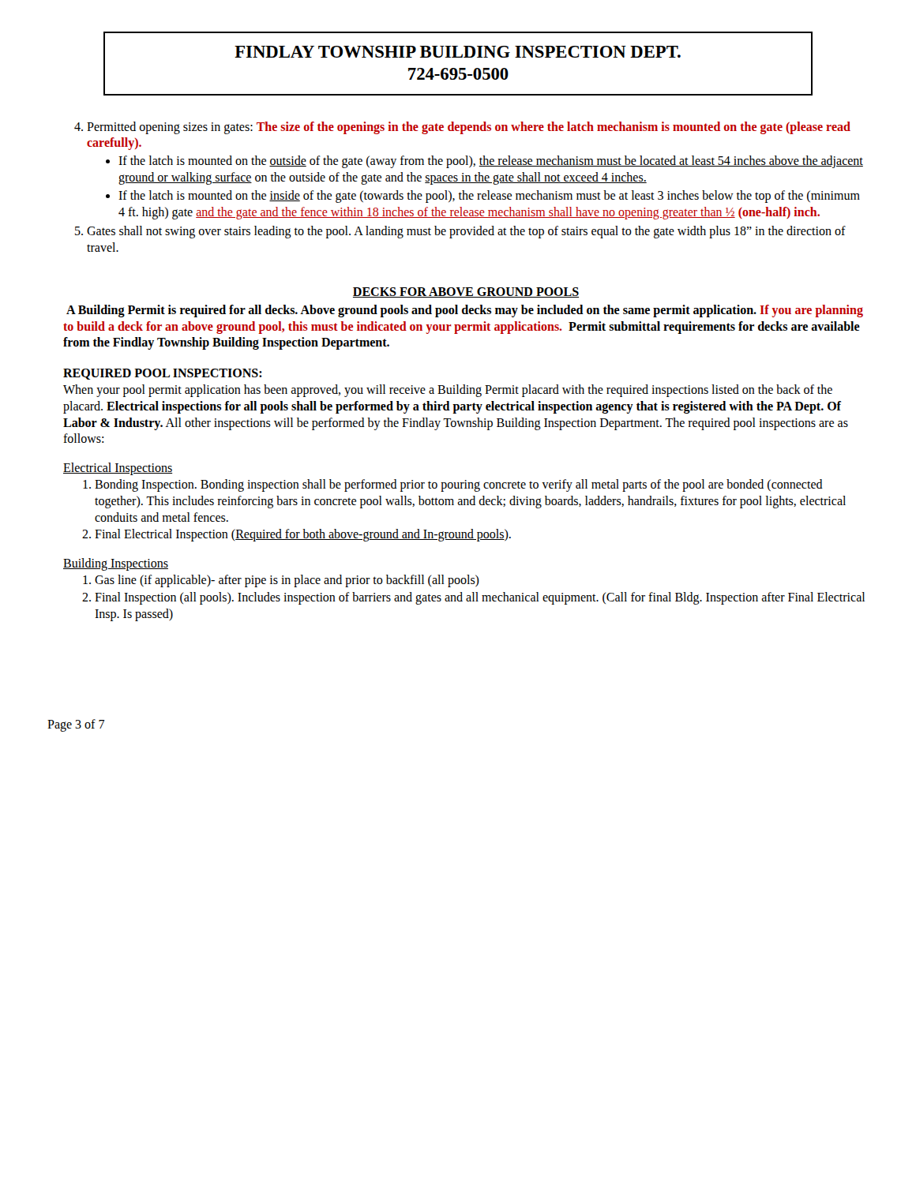FINDLAY TOWNSHIP BUILDING INSPECTION DEPT.
724-695-0500
Permitted opening sizes in gates: The size of the openings in the gate depends on where the latch mechanism is mounted on the gate (please read carefully).
If the latch is mounted on the outside of the gate (away from the pool), the release mechanism must be located at least 54 inches above the adjacent ground or walking surface on the outside of the gate and the spaces in the gate shall not exceed 4 inches.
If the latch is mounted on the inside of the gate (towards the pool), the release mechanism must be at least 3 inches below the top of the (minimum 4 ft. high) gate and the gate and the fence within 18 inches of the release mechanism shall have no opening greater than ½ (one-half) inch.
Gates shall not swing over stairs leading to the pool. A landing must be provided at the top of stairs equal to the gate width plus 18” in the direction of travel.
DECKS FOR ABOVE GROUND POOLS
A Building Permit is required for all decks. Above ground pools and pool decks may be included on the same permit application. If you are planning to build a deck for an above ground pool, this must be indicated on your permit applications. Permit submittal requirements for decks are available from the Findlay Township Building Inspection Department.
REQUIRED POOL INSPECTIONS:
When your pool permit application has been approved, you will receive a Building Permit placard with the required inspections listed on the back of the placard. Electrical inspections for all pools shall be performed by a third party electrical inspection agency that is registered with the PA Dept. Of Labor & Industry. All other inspections will be performed by the Findlay Township Building Inspection Department. The required pool inspections are as follows:
Electrical Inspections
Bonding Inspection. Bonding inspection shall be performed prior to pouring concrete to verify all metal parts of the pool are bonded (connected together). This includes reinforcing bars in concrete pool walls, bottom and deck; diving boards, ladders, handrails, fixtures for pool lights, electrical conduits and metal fences.
Final Electrical Inspection (Required for both above-ground and In-ground pools).
Building Inspections
Gas line (if applicable)- after pipe is in place and prior to backfill (all pools)
Final Inspection (all pools). Includes inspection of barriers and gates and all mechanical equipment. (Call for final Bldg. Inspection after Final Electrical Insp. Is passed)
Page 3 of 7